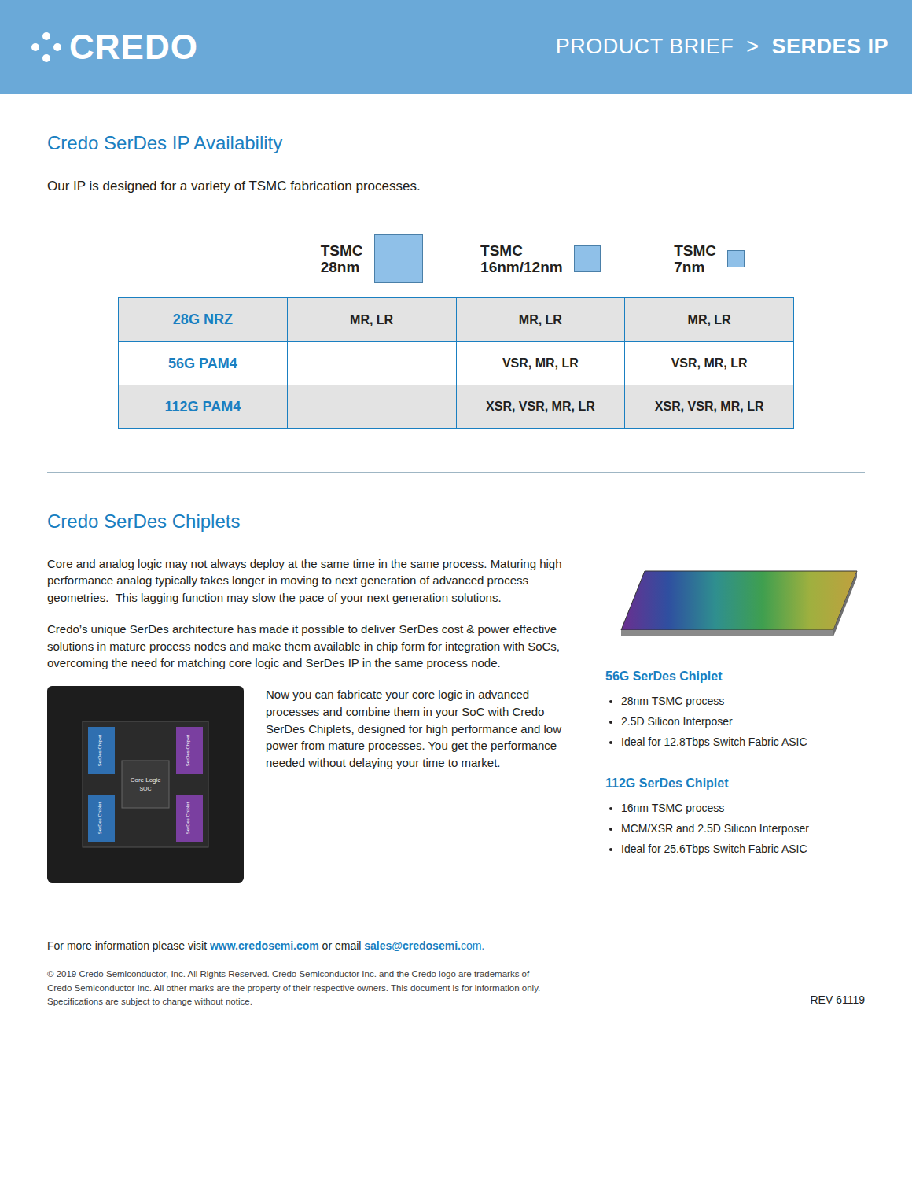CREDO
PRODUCT BRIEF > SERDES IP
Credo SerDes IP Availability
Our IP is designed for a variety of TSMC fabrication processes.
| | TSMC 28nm | TSMC 16nm/12nm | TSMC 7nm |
| --- | --- | --- | --- |
| 28G NRZ | MR, LR | MR, LR | MR, LR |
| 56G PAM4 | | VSR, MR, LR | VSR, MR, LR |
| 112G PAM4 | | XSR, VSR, MR, LR | XSR, VSR, MR, LR |
Credo SerDes Chiplets
Core and analog logic may not always deploy at the same time in the same process. Maturing high performance analog typically takes longer in moving to next generation of advanced process geometries. This lagging function may slow the pace of your next generation solutions.
Credo’s unique SerDes architecture has made it possible to deliver SerDes cost & power effective solutions in mature process nodes and make them available in chip form for integration with SoCs, overcoming the need for matching core logic and SerDes IP in the same process node.
SerDes Chiplet SerDes Chiplet SerDes Chiplet SerDes Chiplet Core Logic SOC
Now you can fabricate your core logic in advanced processes and combine them in your SoC with Credo SerDes Chiplets, designed for high performance and low power from mature processes. You get the performance needed without delaying your time to market.
56G SerDes Chiplet
28nm TSMC process
2.5D Silicon Interposer
Ideal for 12.8Tbps Switch Fabric ASIC
112G SerDes Chiplet
16nm TSMC process
MCM/XSR and 2.5D Silicon Interposer
Ideal for 25.6Tbps Switch Fabric ASIC
For more information please visit www.credosemi.com or email sales@credosemi. com.
© 2019 Credo Semiconductor, Inc. All Rights Reserved. Credo Semiconductor Inc. and the Credo logo are trademarks of
Credo Semiconductor Inc. All other marks are the property of their respective owners. This document is for information only.
Specifications are subject to change without notice.
REV 61119